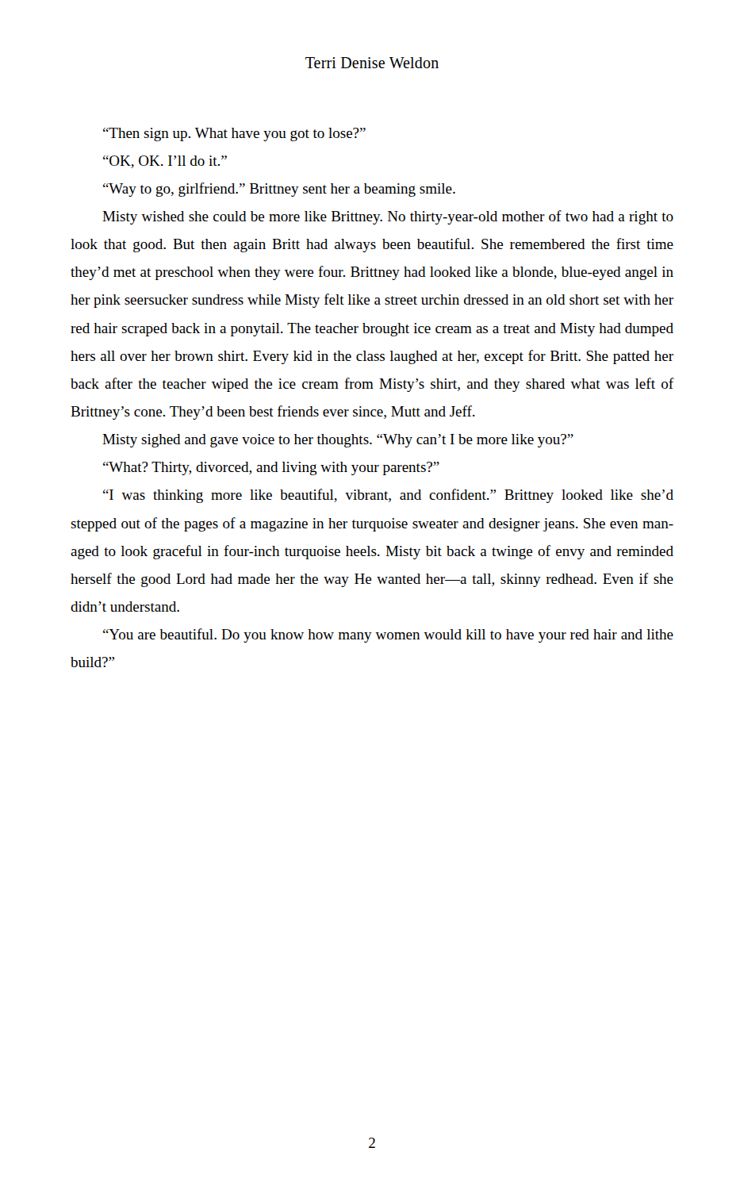Terri Denise Weldon
“Then sign up. What have you got to lose?”
“OK, OK. I’ll do it.”
“Way to go, girlfriend.” Brittney sent her a beaming smile.
Misty wished she could be more like Brittney. No thirty-year-old mother of two had a right to look that good. But then again Britt had always been beautiful. She remembered the first time they’d met at preschool when they were four. Brittney had looked like a blonde, blue-eyed angel in her pink seersucker sundress while Misty felt like a street urchin dressed in an old short set with her red hair scraped back in a ponytail. The teacher brought ice cream as a treat and Misty had dumped hers all over her brown shirt. Every kid in the class laughed at her, except for Britt. She patted her back after the teacher wiped the ice cream from Misty’s shirt, and they shared what was left of Brittney’s cone. They’d been best friends ever since, Mutt and Jeff.
Misty sighed and gave voice to her thoughts. “Why can’t I be more like you?”
“What? Thirty, divorced, and living with your parents?”
“I was thinking more like beautiful, vibrant, and confident.” Brittney looked like she’d stepped out of the pages of a magazine in her turquoise sweater and designer jeans. She even managed to look graceful in four-inch turquoise heels. Misty bit back a twinge of envy and reminded herself the good Lord had made her the way He wanted her—a tall, skinny redhead. Even if she didn’t understand.
“You are beautiful. Do you know how many women would kill to have your red hair and lithe build?”
2